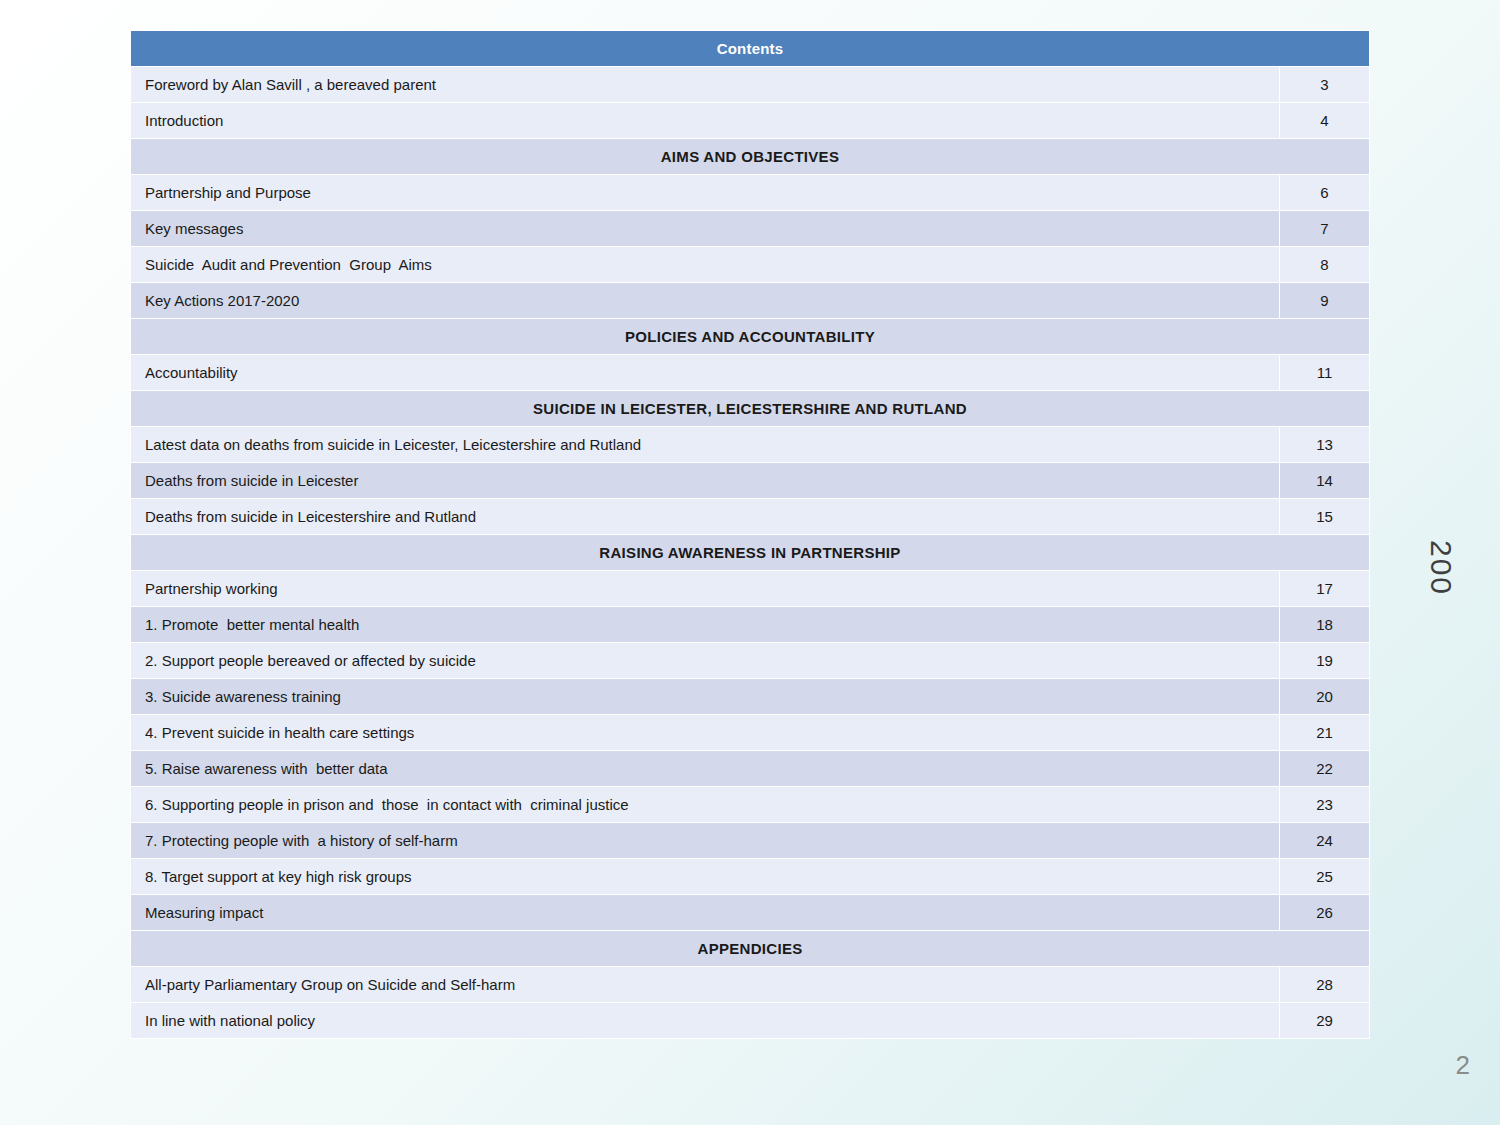200
2
| Contents |
| Foreword by Alan Savill , a bereaved parent | 3 |
| Introduction | 4 |
| AIMS AND OBJECTIVES |
| Partnership and Purpose | 6 |
| Key messages | 7 |
| Suicide Audit and Prevention Group Aims | 8 |
| Key Actions 2017-2020 | 9 |
| POLICIES AND ACCOUNTABILITY |
| Accountability | 11 |
| SUICIDE IN LEICESTER, LEICESTERSHIRE AND RUTLAND |
| Latest data on deaths from suicide in Leicester, Leicestershire and Rutland | 13 |
| Deaths from suicide in Leicester | 14 |
| Deaths from suicide in Leicestershire and Rutland | 15 |
| RAISING AWARENESS IN PARTNERSHIP |
| Partnership working | 17 |
| 1. Promote better mental health | 18 |
| 2. Support people bereaved or affected by suicide | 19 |
| 3. Suicide awareness training | 20 |
| 4. Prevent suicide in health care settings | 21 |
| 5. Raise awareness with better data | 22 |
| 6. Supporting people in prison and those in contact with criminal justice | 23 |
| 7. Protecting people with a history of self-harm | 24 |
| 8. Target support at key high risk groups | 25 |
| Measuring impact | 26 |
| APPENDICIES |
| All-party Parliamentary Group on Suicide and Self-harm | 28 |
| In line with national policy | 29 |